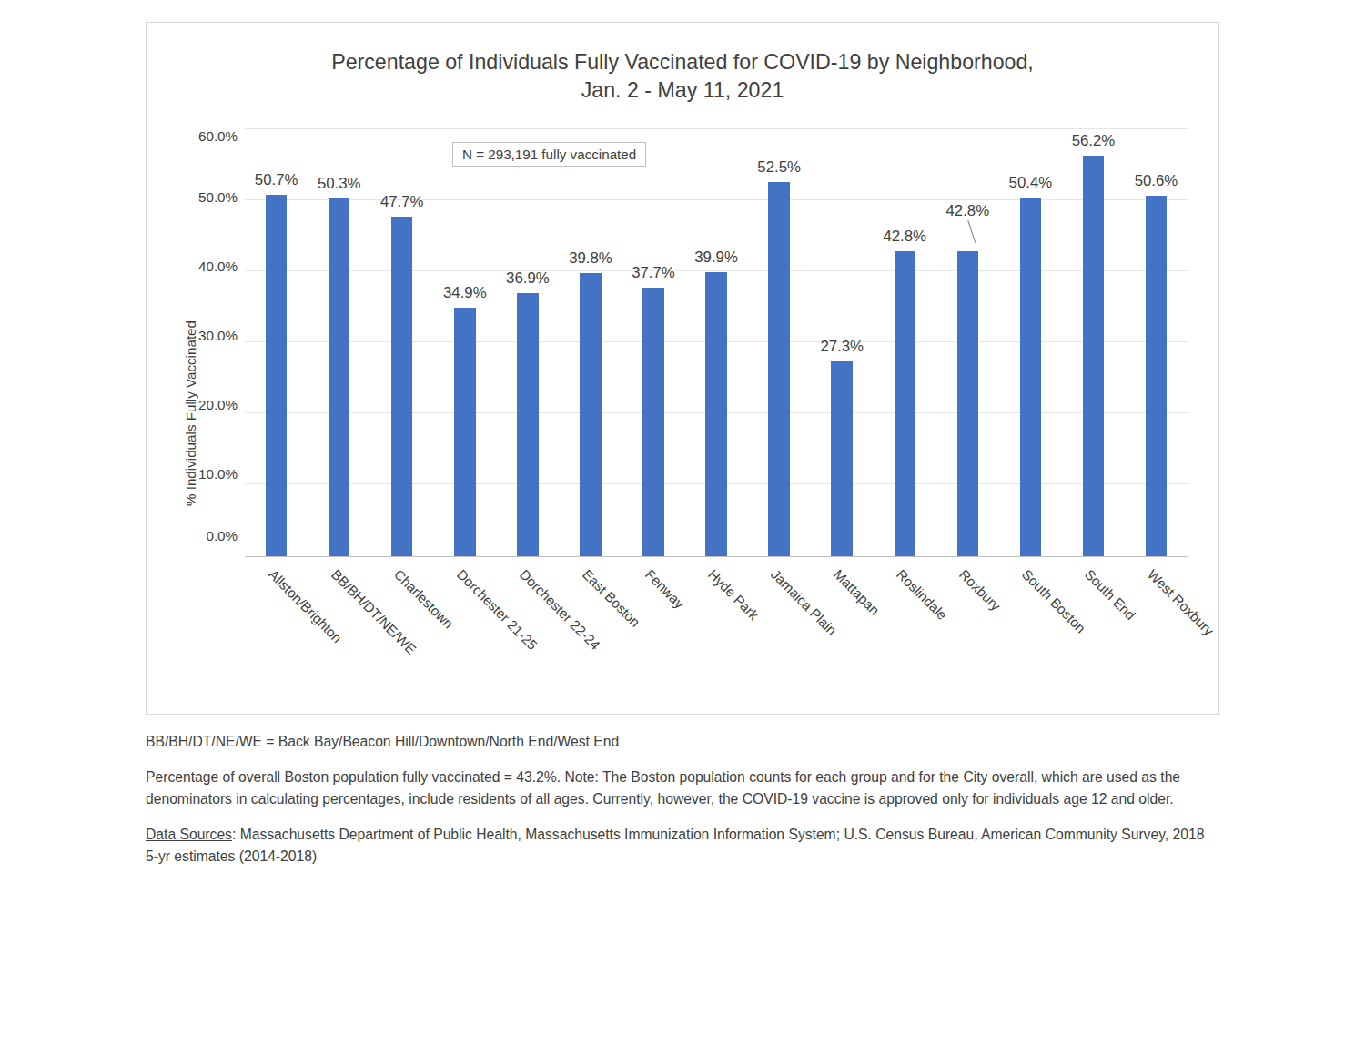Percentage of Individuals Fully Vaccinated for COVID-19 by Neighborhood,
Jan. 2 - May 11, 2021
% Individuals Fully Vaccinated
60.0% 50.0% 40.0% 30.0% 20.0% 10.0% 0.0%
N = 293,191 fully vaccinated
50.7%
50.3%
47.7%
34.9%
36.9%
39.8%
37.7%
39.9%
52.5%
27.3%
42.8%
42.8%
50.4%
56.2%
50.6%
Allston/Brighton
BB/BH/DT/NE/WE
Charlestown
Dorchester 21-25
Dorchester 22-24
East Boston
Fenway
Hyde Park
Jamaica Plain
Mattapan
Roslindale
Roxbury
South Boston
South End
West Roxbury
BB/BH/DT/NE/WE = Back Bay/Beacon Hill/Downtown/North End/West End
Percentage of overall Boston population fully vaccinated = 43.2%. Note: The Boston population counts for each group and for the City overall, which are used as the denominators in calculating percentages, include residents of all ages. Currently, however, the COVID-19 vaccine is approved only for individuals age 12 and older.
Data Sources: Massachusetts Department of Public Health, Massachusetts Immunization Information System; U.S. Census Bureau, American Community Survey, 2018 5-yr estimates (2014-2018)